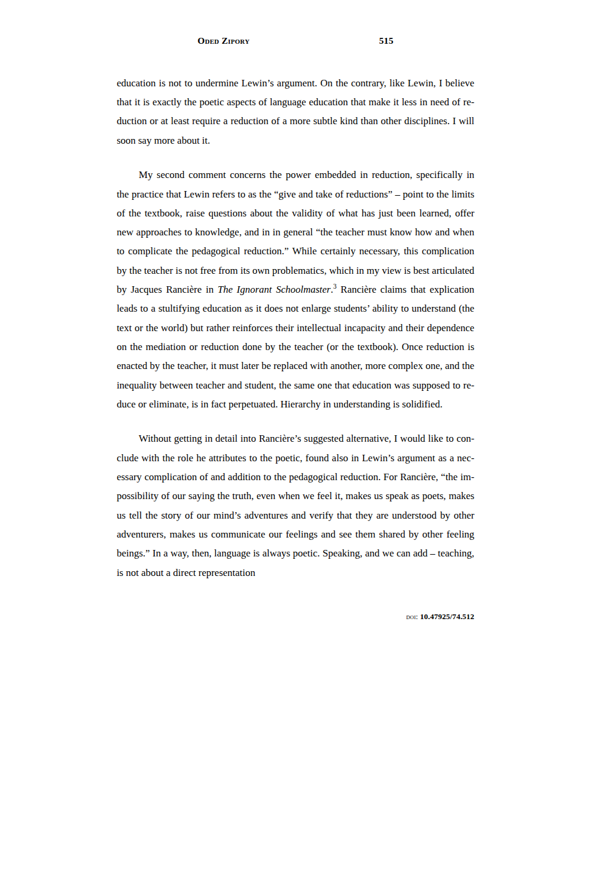Oded Zipory 515
education is not to undermine Lewin’s argument. On the contrary, like Lewin, I believe that it is exactly the poetic aspects of language education that make it less in need of reduction or at least require a reduction of a more subtle kind than other disciplines. I will soon say more about it.
My second comment concerns the power embedded in reduction, specifically in the practice that Lewin refers to as the “give and take of reductions” – point to the limits of the textbook, raise questions about the validity of what has just been learned, offer new approaches to knowledge, and in in general “the teacher must know how and when to complicate the pedagogical reduction.” While certainly necessary, this complication by the teacher is not free from its own problematics, which in my view is best articulated by Jacques Rancière in The Ignorant Schoolmaster.3 Rancière claims that explication leads to a stultifying education as it does not enlarge students’ ability to understand (the text or the world) but rather reinforces their intellectual incapacity and their dependence on the mediation or reduction done by the teacher (or the textbook). Once reduction is enacted by the teacher, it must later be replaced with another, more complex one, and the inequality between teacher and student, the same one that education was supposed to reduce or eliminate, is in fact perpetuated. Hierarchy in understanding is solidified.
Without getting in detail into Rancière’s suggested alternative, I would like to conclude with the role he attributes to the poetic, found also in Lewin’s argument as a necessary complication of and addition to the pedagogical reduction. For Rancière, “the impossibility of our saying the truth, even when we feel it, makes us speak as poets, makes us tell the story of our mind’s adventures and verify that they are understood by other adventurers, makes us communicate our feelings and see them shared by other feeling beings.” In a way, then, language is always poetic. Speaking, and we can add – teaching, is not about a direct representation
doi: 10.47925/74.512